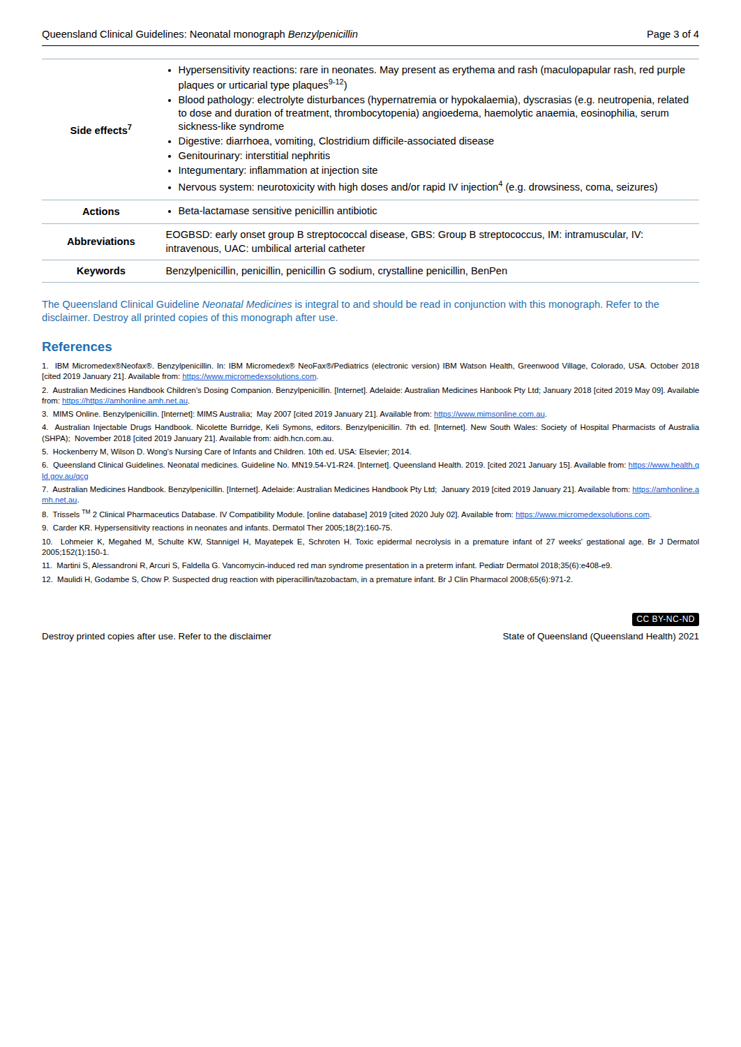Queensland Clinical Guidelines: Neonatal monograph Benzylpenicillin
Page 3 of 4
| Side effects 7 | Hypersensitivity reactions: rare in neonates. May present as erythema and rash (maculopapular rash, red purple plaques or urticarial type plaques 9-12 ) Blood pathology: electrolyte disturbances (hypernatremia or hypokalaemia), dyscrasias (e.g. neutropenia, related to dose and duration of treatment, thrombocytopenia) angioedema, haemolytic anaemia, eosinophilia, serum sickness-like syndrome Digestive: diarrhoea, vomiting, Clostridium difficile-associated disease Genitourinary: interstitial nephritis Integumentary: inflammation at injection site Nervous system: neurotoxicity with high doses and/or rapid IV injection 4 (e.g. drowsiness, coma, seizures) |
| Actions | Beta-lactamase sensitive penicillin antibiotic |
| Abbreviations | EOGBSD: early onset group B streptococcal disease, GBS: Group B streptococcus, IM: intramuscular, IV: intravenous, UAC: umbilical arterial catheter |
| Keywords | Benzylpenicillin, penicillin, penicillin G sodium, crystalline penicillin, BenPen |
The Queensland Clinical Guideline Neonatal Medicines is integral to and should be read in conjunction with this monograph. Refer to the disclaimer. Destroy all printed copies of this monograph after use.
References
1. IBM Micromedex®Neofax®. Benzylpenicillin. In: IBM Micromedex® NeoFax®/Pediatrics (electronic version) IBM Watson Health, Greenwood Village, Colorado, USA. October 2018 [cited 2019 January 21]. Available from: https://www.micromedexsolutions.com.
2. Australian Medicines Handbook Children's Dosing Companion. Benzylpenicillin. [Internet]. Adelaide: Australian Medicines Hanbook Pty Ltd; January 2018 [cited 2019 May 09]. Available from: https://https://amhonline.amh.net.au.
3. MIMS Online. Benzylpenicillin. [Internet]: MIMS Australia; May 2007 [cited 2019 January 21]. Available from: https://www.mimsonline.com.au.
4. Australian Injectable Drugs Handbook. Nicolette Burridge, Keli Symons, editors. Benzylpenicillin. 7th ed. [Internet]. New South Wales: Society of Hospital Pharmacists of Australia (SHPA); November 2018 [cited 2019 January 21]. Available from: aidh.hcn.com.au.
5. Hockenberry M, Wilson D. Wong's Nursing Care of Infants and Children. 10th ed. USA: Elsevier; 2014.
6. Queensland Clinical Guidelines. Neonatal medicines. Guideline No. MN19.54-V1-R24. [Internet]. Queensland Health. 2019. [cited 2021 January 15]. Available from: https://www.health.qld.gov.au/qcg
7. Australian Medicines Handbook. Benzylpenicillin. [Internet]. Adelaide: Australian Medicines Handbook Pty Ltd; January 2019 [cited 2019 January 21]. Available from: https://amhonline.amh.net.au.
8. Trissels TM 2 Clinical Pharmaceutics Database. IV Compatibility Module. [online database] 2019 [cited 2020 July 02]. Available from: https://www.micromedexsolutions.com.
9. Carder KR. Hypersensitivity reactions in neonates and infants. Dermatol Ther 2005;18(2):160-75.
10. Lohmeier K, Megahed M, Schulte KW, Stannigel H, Mayatepek E, Schroten H. Toxic epidermal necrolysis in a premature infant of 27 weeks' gestational age. Br J Dermatol 2005;152(1):150-1.
11. Martini S, Alessandroni R, Arcuri S, Faldella G. Vancomycin-induced red man syndrome presentation in a preterm infant. Pediatr Dermatol 2018;35(6):e408-e9.
12. Maulidi H, Godambe S, Chow P. Suspected drug reaction with piperacillin/tazobactam, in a premature infant. Br J Clin Pharmacol 2008;65(6):971-2.
Destroy printed copies after use. Refer to the disclaimer
CC BY-NC-ND
State of Queensland (Queensland Health) 2021